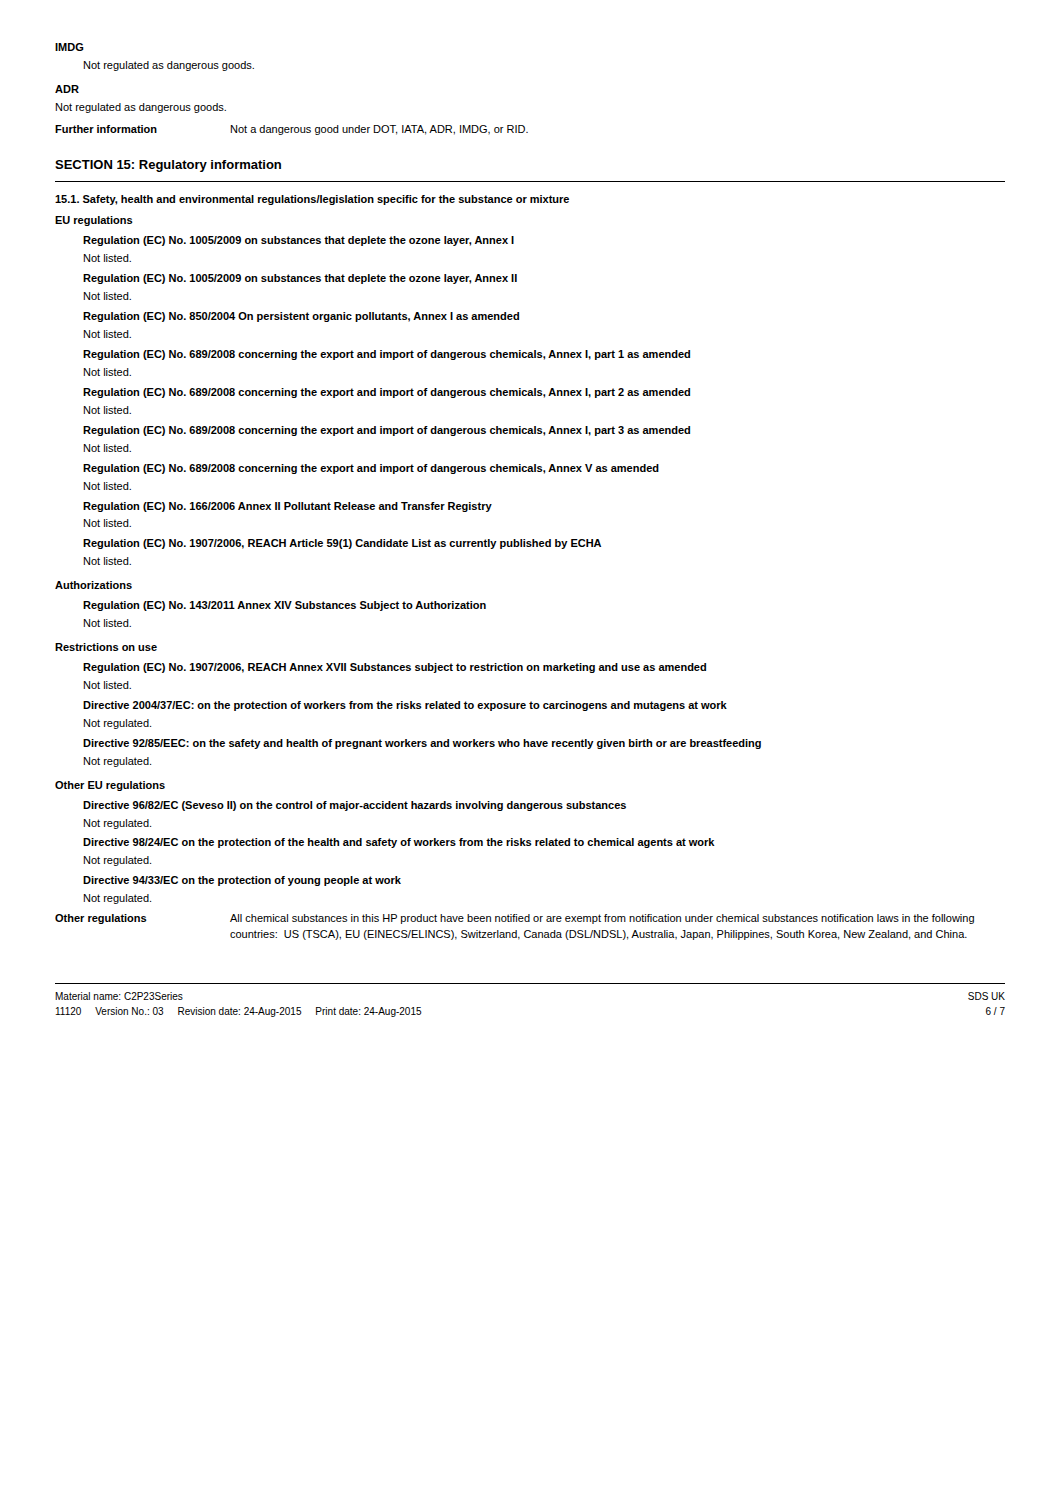IMDG
Not regulated as dangerous goods.
ADR
Not regulated as dangerous goods.
Further information
Not a dangerous good under DOT, IATA, ADR, IMDG, or RID.
SECTION 15: Regulatory information
15.1. Safety, health and environmental regulations/legislation specific for the substance or mixture
EU regulations
Regulation (EC) No. 1005/2009 on substances that deplete the ozone layer, Annex I
Not listed.
Regulation (EC) No. 1005/2009 on substances that deplete the ozone layer, Annex II
Not listed.
Regulation (EC) No. 850/2004 On persistent organic pollutants, Annex I as amended
Not listed.
Regulation (EC) No. 689/2008 concerning the export and import of dangerous chemicals, Annex I, part 1 as amended
Not listed.
Regulation (EC) No. 689/2008 concerning the export and import of dangerous chemicals, Annex I, part 2 as amended
Not listed.
Regulation (EC) No. 689/2008 concerning the export and import of dangerous chemicals, Annex I, part 3 as amended
Not listed.
Regulation (EC) No. 689/2008 concerning the export and import of dangerous chemicals, Annex V as amended
Not listed.
Regulation (EC) No. 166/2006 Annex II Pollutant Release and Transfer Registry
Not listed.
Regulation (EC) No. 1907/2006, REACH Article 59(1) Candidate List as currently published by ECHA
Not listed.
Authorizations
Regulation (EC) No. 143/2011 Annex XIV Substances Subject to Authorization
Not listed.
Restrictions on use
Regulation (EC) No. 1907/2006, REACH Annex XVII Substances subject to restriction on marketing and use as amended
Not listed.
Directive 2004/37/EC: on the protection of workers from the risks related to exposure to carcinogens and mutagens at work
Not regulated.
Directive 92/85/EEC: on the safety and health of pregnant workers and workers who have recently given birth or are breastfeeding
Not regulated.
Other EU regulations
Directive 96/82/EC (Seveso II) on the control of major-accident hazards involving dangerous substances
Not regulated.
Directive 98/24/EC on the protection of the health and safety of workers from the risks related to chemical agents at work
Not regulated.
Directive 94/33/EC on the protection of young people at work
Not regulated.
Other regulations
All chemical substances in this HP product have been notified or are exempt from notification under chemical substances notification laws in the following countries: US (TSCA), EU (EINECS/ELINCS), Switzerland, Canada (DSL/NDSL), Australia, Japan, Philippines, South Korea, New Zealand, and China.
Material name: C2P23Series
SDS UK
11120 Version No.: 03 Revision date: 24-Aug-2015 Print date: 24-Aug-2015
6 / 7